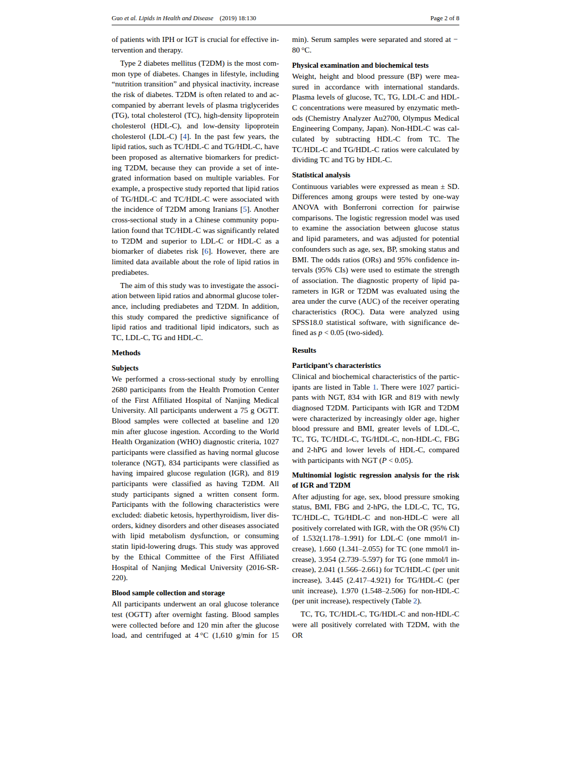Guo et al. Lipids in Health and Disease (2019) 18:130
Page 2 of 8
of patients with IPH or IGT is crucial for effective intervention and therapy.
Type 2 diabetes mellitus (T2DM) is the most common type of diabetes. Changes in lifestyle, including “nutrition transition” and physical inactivity, increase the risk of diabetes. T2DM is often related to and accompanied by aberrant levels of plasma triglycerides (TG), total cholesterol (TC), high-density lipoprotein cholesterol (HDL-C), and low-density lipoprotein cholesterol (LDL-C) [4]. In the past few years, the lipid ratios, such as TC/HDL-C and TG/HDL-C, have been proposed as alternative biomarkers for predicting T2DM, because they can provide a set of integrated information based on multiple variables. For example, a prospective study reported that lipid ratios of TG/HDL-C and TC/HDL-C were associated with the incidence of T2DM among Iranians [5]. Another cross-sectional study in a Chinese community population found that TC/HDL-C was significantly related to T2DM and superior to LDL-C or HDL-C as a biomarker of diabetes risk [6]. However, there are limited data available about the role of lipid ratios in prediabetes.
The aim of this study was to investigate the association between lipid ratios and abnormal glucose tolerance, including prediabetes and T2DM. In addition, this study compared the predictive significance of lipid ratios and traditional lipid indicators, such as TC, LDL-C, TG and HDL-C.
Methods
Subjects
We performed a cross-sectional study by enrolling 2680 participants from the Health Promotion Center of the First Affiliated Hospital of Nanjing Medical University. All participants underwent a 75 g OGTT. Blood samples were collected at baseline and 120 min after glucose ingestion. According to the World Health Organization (WHO) diagnostic criteria, 1027 participants were classified as having normal glucose tolerance (NGT), 834 participants were classified as having impaired glucose regulation (IGR), and 819 participants were classified as having T2DM. All study participants signed a written consent form. Participants with the following characteristics were excluded: diabetic ketosis, hyperthyroidism, liver disorders, kidney disorders and other diseases associated with lipid metabolism dysfunction, or consuming statin lipid-lowering drugs. This study was approved by the Ethical Committee of the First Affiliated Hospital of Nanjing Medical University (2016-SR-220).
Blood sample collection and storage
All participants underwent an oral glucose tolerance test (OGTT) after overnight fasting. Blood samples were collected before and 120 min after the glucose load, and centrifuged at 4 °C (1,610 g/min for 15 min). Serum samples were separated and stored at − 80 °C.
Physical examination and biochemical tests
Weight, height and blood pressure (BP) were measured in accordance with international standards. Plasma levels of glucose, TC, TG, LDL-C and HDL-C concentrations were measured by enzymatic methods (Chemistry Analyzer Au2700, Olympus Medical Engineering Company, Japan). Non-HDL-C was calculated by subtracting HDL-C from TC. The TC/HDL-C and TG/HDL-C ratios were calculated by dividing TC and TG by HDL-C.
Statistical analysis
Continuous variables were expressed as mean ± SD. Differences among groups were tested by one-way ANOVA with Bonferroni correction for pairwise comparisons. The logistic regression model was used to examine the association between glucose status and lipid parameters, and was adjusted for potential confounders such as age, sex, BP, smoking status and BMI. The odds ratios (ORs) and 95% confidence intervals (95% CIs) were used to estimate the strength of association. The diagnostic property of lipid parameters in IGR or T2DM was evaluated using the area under the curve (AUC) of the receiver operating characteristics (ROC). Data were analyzed using SPSS18.0 statistical software, with significance defined as p < 0.05 (two-sided).
Results
Participant’s characteristics
Clinical and biochemical characteristics of the participants are listed in Table 1. There were 1027 participants with NGT, 834 with IGR and 819 with newly diagnosed T2DM. Participants with IGR and T2DM were characterized by increasingly older age, higher blood pressure and BMI, greater levels of LDL-C, TC, TG, TC/HDL-C, TG/HDL-C, non-HDL-C, FBG and 2-hPG and lower levels of HDL-C, compared with participants with NGT (P < 0.05).
Multinomial logistic regression analysis for the risk of IGR and T2DM
After adjusting for age, sex, blood pressure smoking status, BMI, FBG and 2-hPG, the LDL-C, TC, TG, TC/HDL-C, TG/HDL-C and non-HDL-C were all positively correlated with IGR, with the OR (95% CI) of 1.532(1.178–1.991) for LDL-C (one mmol/l increase), 1.660 (1.341–2.055) for TC (one mmol/l increase), 3.954 (2.739–5.597) for TG (one mmol/l increase), 2.041 (1.566–2.661) for TC/HDL-C (per unit increase), 3.445 (2.417–4.921) for TG/HDL-C (per unit increase), 1.970 (1.548–2.506) for non-HDL-C (per unit increase), respectively (Table 2).
TC, TG, TC/HDL-C, TG/HDL-C and non-HDL-C were all positively correlated with T2DM, with the OR